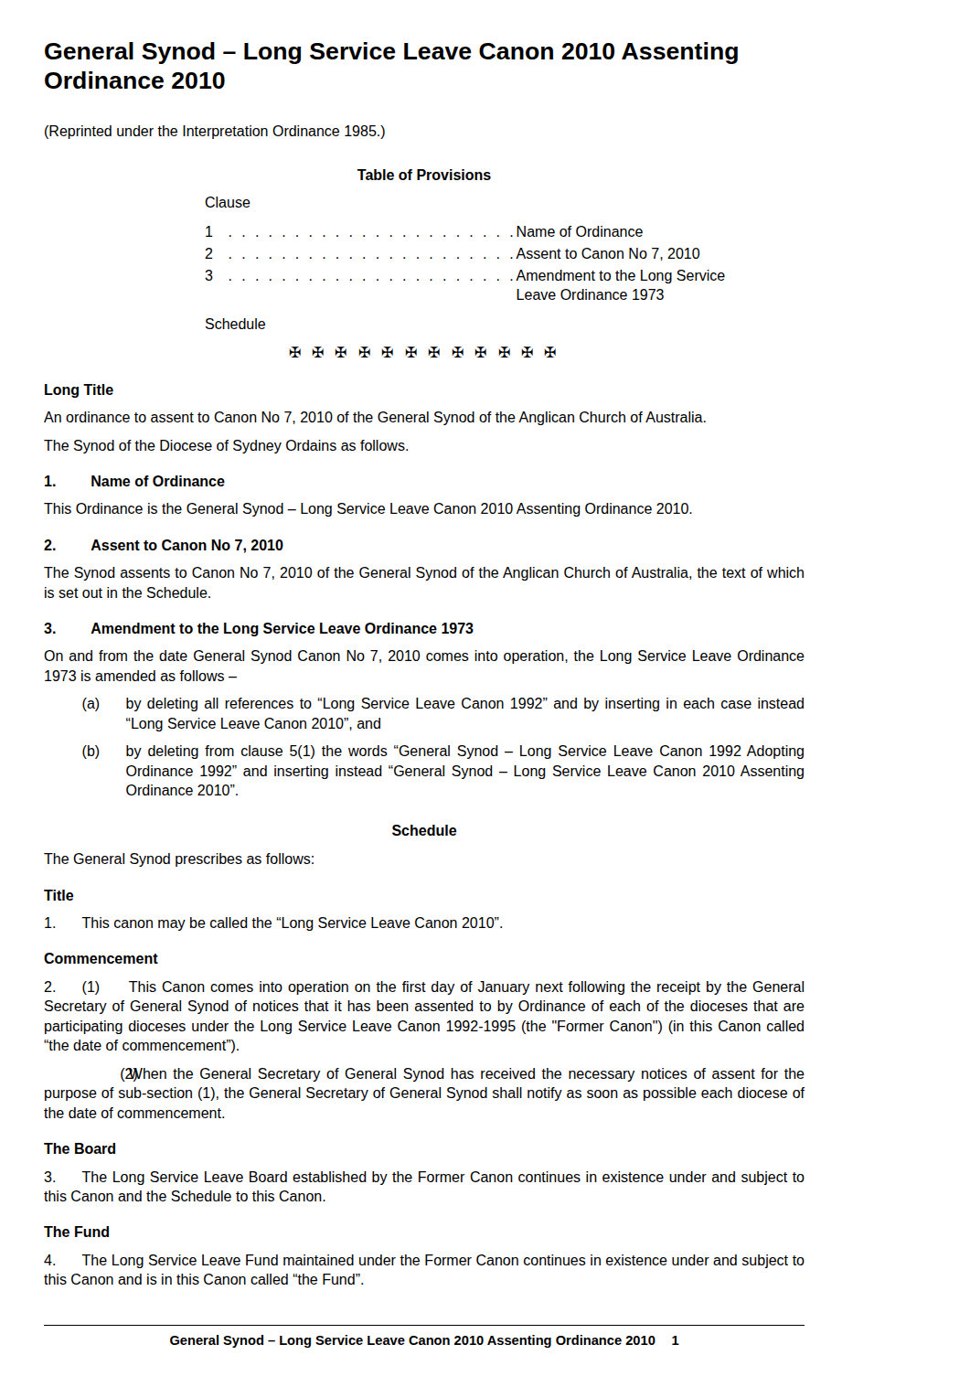General Synod – Long Service Leave Canon 2010 Assenting Ordinance 2010
(Reprinted under the Interpretation Ordinance 1985.)
Table of Provisions
Clause
| 1 | . . . . . . . . . . . . . . . . . . . . . . | Name of Ordinance |
| 2 | . . . . . . . . . . . . . . . . . . . . . . | Assent to Canon No 7, 2010 |
| 3 | . . . . . . . . . . . . . . . . . . . . . . | Amendment to the Long Service Leave Ordinance 1973 |
Schedule
✠ ✠ ✠ ✠ ✠ ✠ ✠ ✠ ✠ ✠ ✠ ✠
Long Title
An ordinance to assent to Canon No 7, 2010 of the General Synod of the Anglican Church of Australia.
The Synod of the Diocese of Sydney Ordains as follows.
1. Name of Ordinance
This Ordinance is the General Synod – Long Service Leave Canon 2010 Assenting Ordinance 2010.
2. Assent to Canon No 7, 2010
The Synod assents to Canon No 7, 2010 of the General Synod of the Anglican Church of Australia, the text of which is set out in the Schedule.
3. Amendment to the Long Service Leave Ordinance 1973
On and from the date General Synod Canon No 7, 2010 comes into operation, the Long Service Leave Ordinance 1973 is amended as follows –
(a) by deleting all references to “Long Service Leave Canon 1992” and by inserting in each case instead “Long Service Leave Canon 2010”, and
(b) by deleting from clause 5(1) the words “General Synod – Long Service Leave Canon 1992 Adopting Ordinance 1992” and inserting instead “General Synod – Long Service Leave Canon 2010 Assenting Ordinance 2010”.
Schedule
The General Synod prescribes as follows:
Title
1. This canon may be called the “Long Service Leave Canon 2010”.
Commencement
2.(1) This Canon comes into operation on the first day of January next following the receipt by the General Secretary of General Synod of notices that it has been assented to by Ordinance of each of the dioceses that are participating dioceses under the Long Service Leave Canon 1992-1995 (the "Former Canon") (in this Canon called “the date of commencement”).
(2) When the General Secretary of General Synod has received the necessary notices of assent for the purpose of sub-section (1), the General Secretary of General Synod shall notify as soon as possible each diocese of the date of commencement.
The Board
3. The Long Service Leave Board established by the Former Canon continues in existence under and subject to this Canon and the Schedule to this Canon.
The Fund
4. The Long Service Leave Fund maintained under the Former Canon continues in existence under and subject to this Canon and is in this Canon called “the Fund”.
General Synod – Long Service Leave Canon 2010 Assenting Ordinance 20101